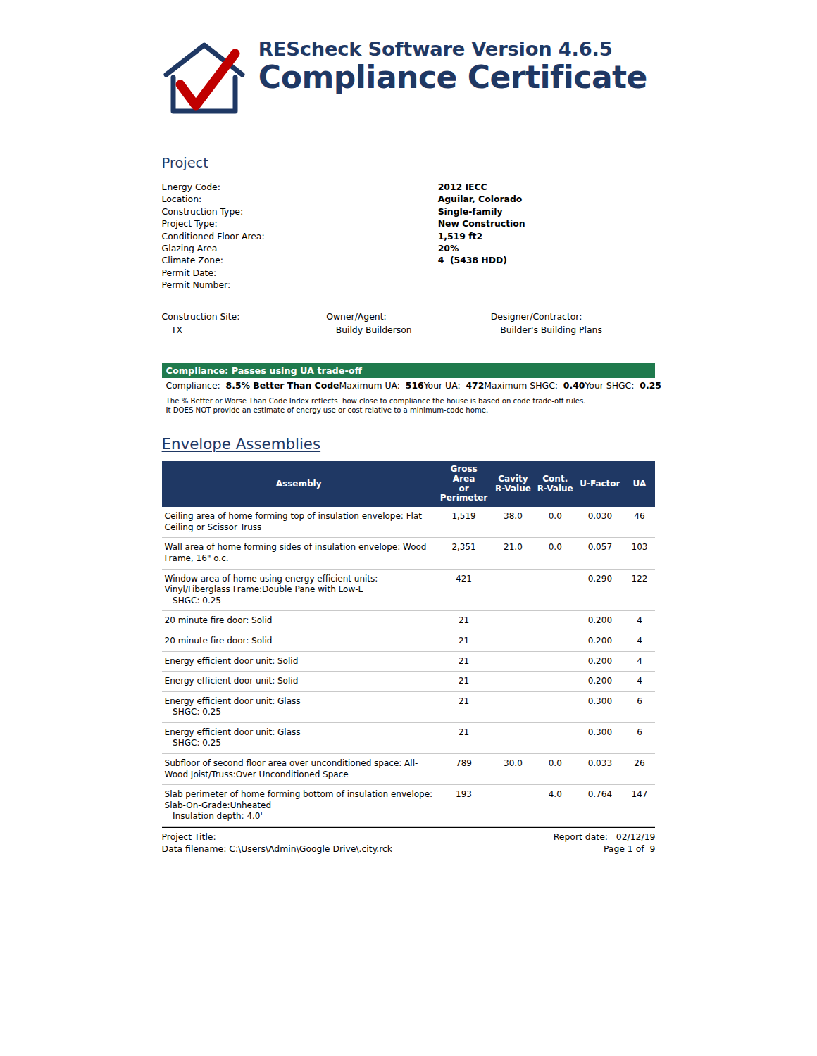REScheck Software Version 4.6.5
Compliance Certificate
Project
| Energy Code: | 2012 IECC |
| Location: | Aguilar, Colorado |
| Construction Type: | Single-family |
| Project Type: | New Construction |
| Conditioned Floor Area: | 1,519 ft2 |
| Glazing Area | 20% |
| Climate Zone: | 4 (5438 HDD) |
| Permit Date: | |
| Permit Number: | |
| Construction Site: | Owner/Agent: | Designer/Contractor: |
| TX | Buildy Builderson | Builder's Building Plans |
Compliance: Passes using UA trade-off
Compliance: 8.5% Better Than Code Maximum UA: 516 Your UA: 472 Maximum SHGC: 0.40 Your SHGC: 0.25
The % Better or Worse Than Code Index reflects how close to compliance the house is based on code trade-off rules.
It DOES NOT provide an estimate of energy use or cost relative to a minimum-code home.
Envelope Assemblies
| Assembly | Gross Area or Perimeter | Cavity R-Value | Cont. R-Value | U-Factor | UA |
| --- | --- | --- | --- | --- | --- |
| Ceiling area of home forming top of insulation envelope: Flat Ceiling or Scissor Truss | 1,519 | 38.0 | 0.0 | 0.030 | 46 |
| Wall area of home forming sides of insulation envelope: Wood Frame, 16" o.c. | 2,351 | 21.0 | 0.0 | 0.057 | 103 |
| Window area of home using energy efficient units: Vinyl/Fiberglass Frame:Double Pane with Low-E SHGC: 0.25 | 421 | | | 0.290 | 122 |
| 20 minute fire door: Solid | 21 | | | 0.200 | 4 |
| 20 minute fire door: Solid | 21 | | | 0.200 | 4 |
| Energy efficient door unit: Solid | 21 | | | 0.200 | 4 |
| Energy efficient door unit: Solid | 21 | | | 0.200 | 4 |
| Energy efficient door unit: Glass SHGC: 0.25 | 21 | | | 0.300 | 6 |
| Energy efficient door unit: Glass SHGC: 0.25 | 21 | | | 0.300 | 6 |
| Subfloor of second floor area over unconditioned space: All-Wood Joist/Truss:Over Unconditioned Space | 789 | 30.0 | 0.0 | 0.033 | 26 |
| Slab perimeter of home forming bottom of insulation envelope: Slab-On-Grade:Unheated Insulation depth: 4.0' | 193 | | 4.0 | 0.764 | 147 |
Project Title:
Data filename: C:\Users\Admin\Google Drive\.city.rck
Report date: 02/12/19
Page 1 of 9